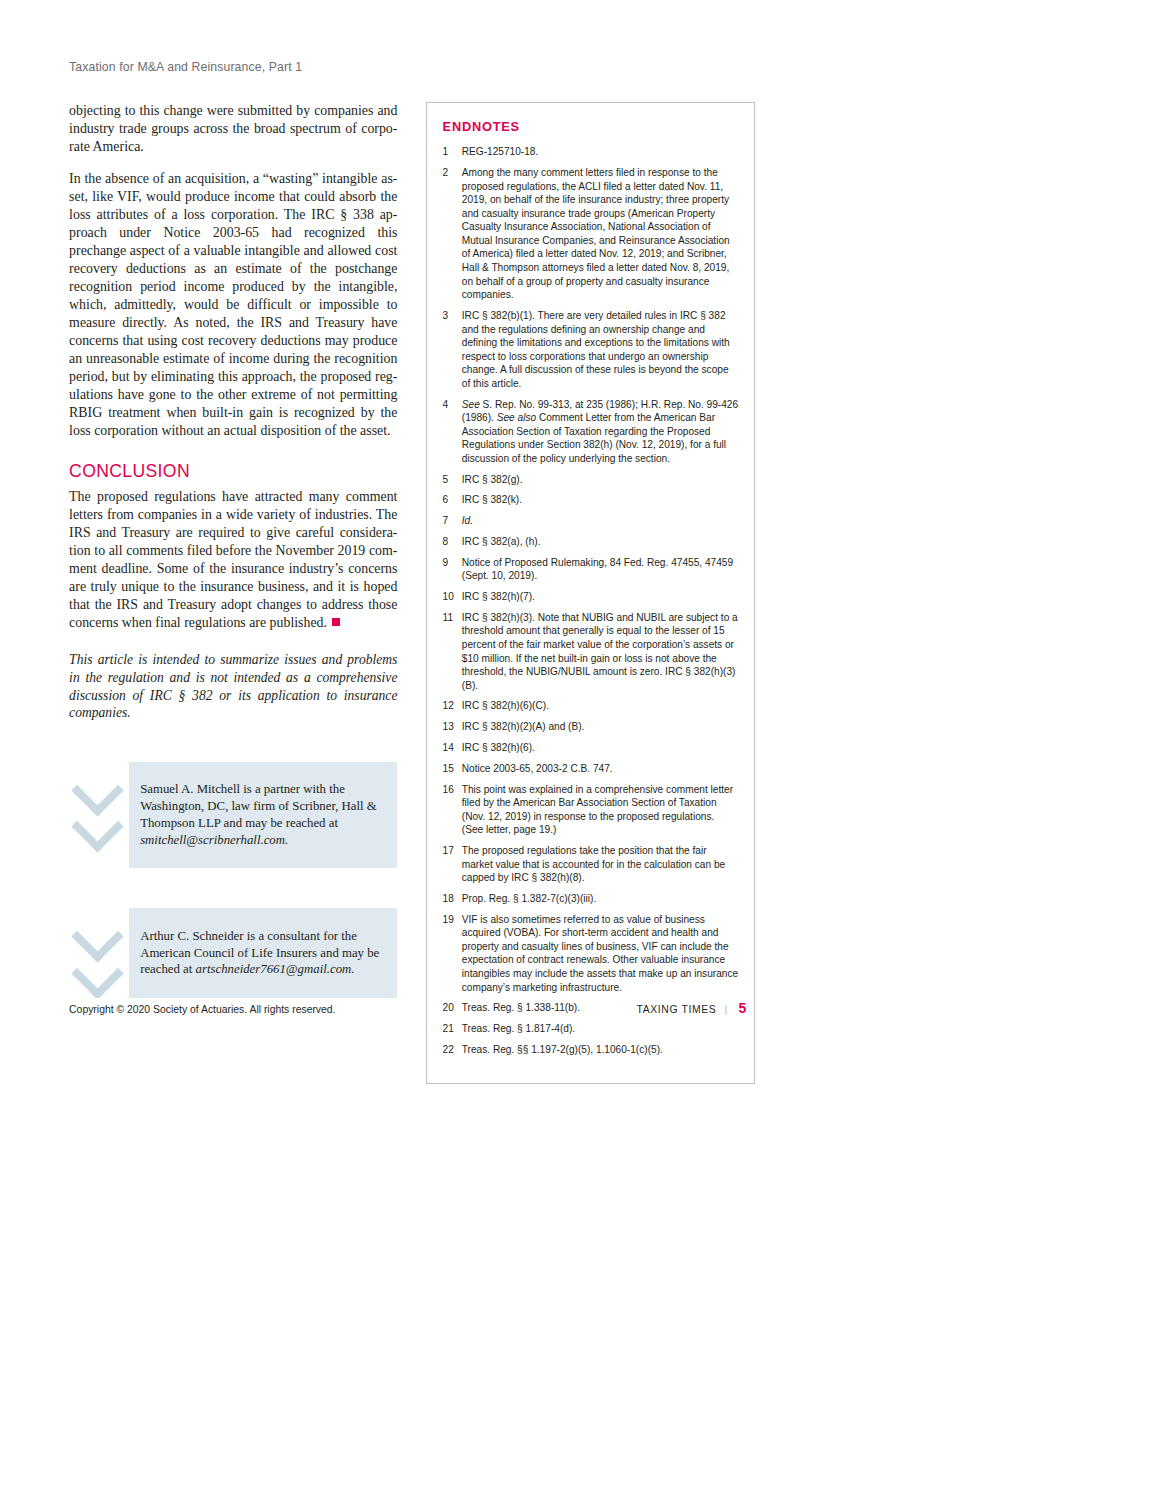Taxation for M&A and Reinsurance, Part 1
objecting to this change were submitted by companies and industry trade groups across the broad spectrum of corporate America.
In the absence of an acquisition, a “wasting” intangible asset, like VIF, would produce income that could absorb the loss attributes of a loss corporation. The IRC § 338 approach under Notice 2003-65 had recognized this prechange aspect of a valuable intangible and allowed cost recovery deductions as an estimate of the postchange recognition period income produced by the intangible, which, admittedly, would be difficult or impossible to measure directly. As noted, the IRS and Treasury have concerns that using cost recovery deductions may produce an unreasonable estimate of income during the recognition period, but by eliminating this approach, the proposed regulations have gone to the other extreme of not permitting RBIG treatment when built-in gain is recognized by the loss corporation without an actual disposition of the asset.
CONCLUSION
The proposed regulations have attracted many comment letters from companies in a wide variety of industries. The IRS and Treasury are required to give careful consideration to all comments filed before the November 2019 comment deadline. Some of the insurance industry’s concerns are truly unique to the insurance business, and it is hoped that the IRS and Treasury adopt changes to address those concerns when final regulations are published.
This article is intended to summarize issues and problems in the regulation and is not intended as a comprehensive discussion of IRC § 382 or its application to insurance companies.
Samuel A. Mitchell is a partner with the Washington, DC, law firm of Scribner, Hall & Thompson LLP and may be reached at smitchell@scribnerhall.com.
Arthur C. Schneider is a consultant for the American Council of Life Insurers and may be reached at artschneider7661@gmail.com.
ENDNOTES
REG-125710-18.
Among the many comment letters filed in response to the proposed regulations, the ACLI filed a letter dated Nov. 11, 2019, on behalf of the life insurance industry; three property and casualty insurance trade groups (American Property Casualty Insurance Association, National Association of Mutual Insurance Companies, and Reinsurance Association of America) filed a letter dated Nov. 12, 2019; and Scribner, Hall & Thompson attorneys filed a letter dated Nov. 8, 2019, on behalf of a group of property and casualty insurance companies.
IRC § 382(b)(1). There are very detailed rules in IRC § 382 and the regulations defining an ownership change and defining the limitations and exceptions to the limitations with respect to loss corporations that undergo an ownership change. A full discussion of these rules is beyond the scope of this article.
See S. Rep. No. 99-313, at 235 (1986); H.R. Rep. No. 99-426 (1986). See also Comment Letter from the American Bar Association Section of Taxation regarding the Proposed Regulations under Section 382(h) (Nov. 12, 2019), for a full discussion of the policy underlying the section.
IRC § 382(g).
IRC § 382(k).
Id.
IRC § 382(a), (h).
Notice of Proposed Rulemaking, 84 Fed. Reg. 47455, 47459 (Sept. 10, 2019).
IRC § 382(h)(7).
IRC § 382(h)(3). Note that NUBIG and NUBIL are subject to a threshold amount that generally is equal to the lesser of 15 percent of the fair market value of the corporation’s assets or $10 million. If the net built-in gain or loss is not above the threshold, the NUBIG/NUBIL amount is zero. IRC § 382(h)(3)(B).
IRC § 382(h)(6)(C).
IRC § 382(h)(2)(A) and (B).
IRC § 382(h)(6).
Notice 2003-65, 2003-2 C.B. 747.
This point was explained in a comprehensive comment letter filed by the American Bar Association Section of Taxation (Nov. 12, 2019) in response to the proposed regulations. (See letter, page 19.)
The proposed regulations take the position that the fair market value that is accounted for in the calculation can be capped by IRC § 382(h)(8).
Prop. Reg. § 1.382-7(c)(3)(iii).
VIF is also sometimes referred to as value of business acquired (VOBA). For short-term accident and health and property and casualty lines of business, VIF can include the expectation of contract renewals. Other valuable insurance intangibles may include the assets that make up an insurance company’s marketing infrastructure.
Treas. Reg. § 1.338-11(b).
Treas. Reg. § 1.817-4(d).
Treas. Reg. §§ 1.197-2(g)(5), 1.1060-1(c)(5).
Copyright © 2020 Society of Actuaries. All rights reserved.
TAXING TIMES |5